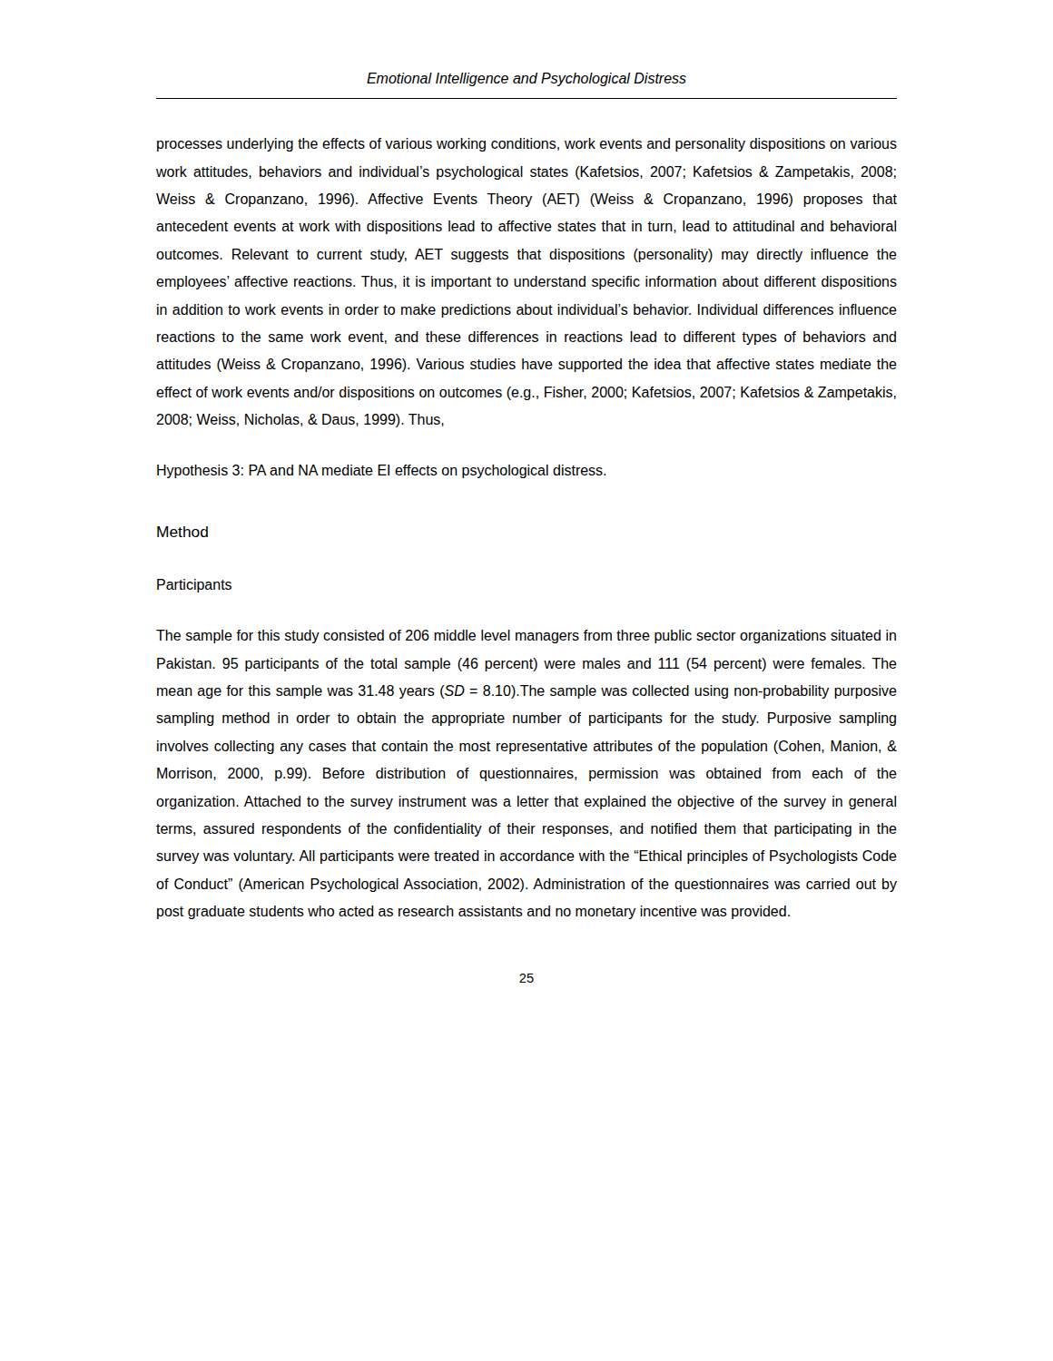Emotional Intelligence and Psychological Distress
processes underlying the effects of various working conditions, work events and personality dispositions on various work attitudes, behaviors and individual’s psychological states (Kafetsios, 2007; Kafetsios & Zampetakis, 2008; Weiss & Cropanzano, 1996). Affective Events Theory (AET) (Weiss & Cropanzano, 1996) proposes that antecedent events at work with dispositions lead to affective states that in turn, lead to attitudinal and behavioral outcomes. Relevant to current study, AET suggests that dispositions (personality) may directly influence the employees’ affective reactions. Thus, it is important to understand specific information about different dispositions in addition to work events in order to make predictions about individual’s behavior. Individual differences influence reactions to the same work event, and these differences in reactions lead to different types of behaviors and attitudes (Weiss & Cropanzano, 1996). Various studies have supported the idea that affective states mediate the effect of work events and/or dispositions on outcomes (e.g., Fisher, 2000; Kafetsios, 2007; Kafetsios & Zampetakis, 2008; Weiss, Nicholas, & Daus, 1999). Thus,
Hypothesis 3: PA and NA mediate EI effects on psychological distress.
Method
Participants
The sample for this study consisted of 206 middle level managers from three public sector organizations situated in Pakistan. 95 participants of the total sample (46 percent) were males and 111 (54 percent) were females. The mean age for this sample was 31.48 years (SD = 8.10).The sample was collected using non-probability purposive sampling method in order to obtain the appropriate number of participants for the study. Purposive sampling involves collecting any cases that contain the most representative attributes of the population (Cohen, Manion, & Morrison, 2000, p.99). Before distribution of questionnaires, permission was obtained from each of the organization. Attached to the survey instrument was a letter that explained the objective of the survey in general terms, assured respondents of the confidentiality of their responses, and notified them that participating in the survey was voluntary. All participants were treated in accordance with the “Ethical principles of Psychologists Code of Conduct” (American Psychological Association, 2002). Administration of the questionnaires was carried out by post graduate students who acted as research assistants and no monetary incentive was provided.
25